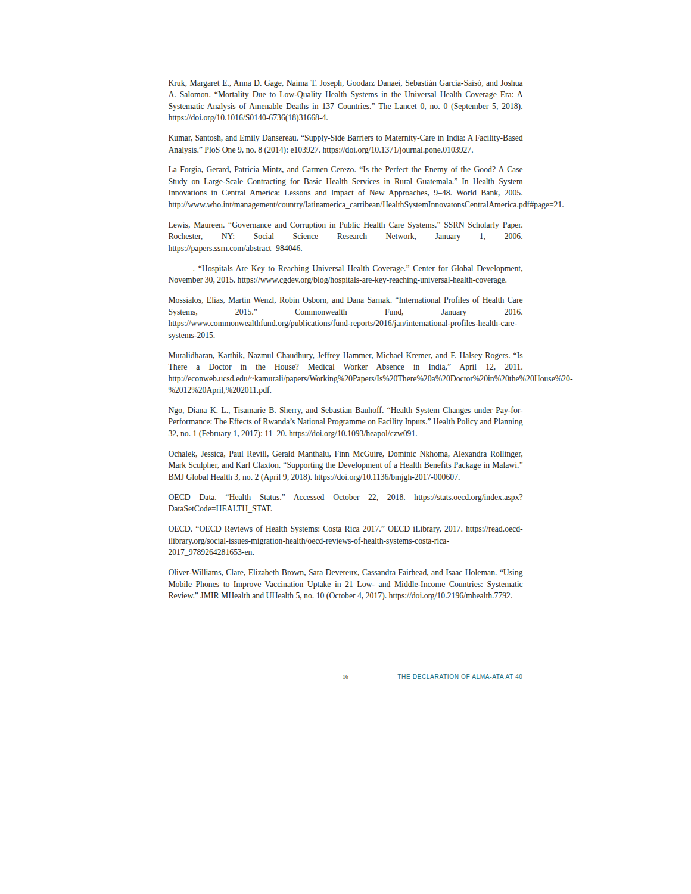Kruk, Margaret E., Anna D. Gage, Naima T. Joseph, Goodarz Danaei, Sebastián García-Saisó, and Joshua A. Salomon. “Mortality Due to Low-Quality Health Systems in the Universal Health Coverage Era: A Systematic Analysis of Amenable Deaths in 137 Countries.” The Lancet 0, no. 0 (September 5, 2018). https://doi.org/10.1016/S0140-6736(18)31668-4.
Kumar, Santosh, and Emily Dansereau. “Supply-Side Barriers to Maternity-Care in India: A Facility-Based Analysis.” PloS One 9, no. 8 (2014): e103927. https://doi.org/10.1371/journal.pone.0103927.
La Forgia, Gerard, Patricia Mintz, and Carmen Cerezo. “Is the Perfect the Enemy of the Good? A Case Study on Large-Scale Contracting for Basic Health Services in Rural Guatemala.” In Health System Innovations in Central America: Lessons and Impact of New Approaches, 9–48. World Bank, 2005. http://www.who.int/management/country/latinamerica_carribean/HealthSystemInnovatonsCentralAmerica.pdf#page=21.
Lewis, Maureen. “Governance and Corruption in Public Health Care Systems.” SSRN Scholarly Paper. Rochester, NY: Social Science Research Network, January 1, 2006. https://papers.ssrn.com/abstract=984046.
———. “Hospitals Are Key to Reaching Universal Health Coverage.” Center for Global Development, November 30, 2015. https://www.cgdev.org/blog/hospitals-are-key-reaching-universal-health-coverage.
Mossialos, Elias, Martin Wenzl, Robin Osborn, and Dana Sarnak. “International Profiles of Health Care Systems, 2015.” Commonwealth Fund, January 2016. https://www.commonwealthfund.org/publications/fund-reports/2016/jan/international-profiles-health-care-systems-2015.
Muralidharan, Karthik, Nazmul Chaudhury, Jeffrey Hammer, Michael Kremer, and F. Halsey Rogers. “Is There a Doctor in the House? Medical Worker Absence in India,” April 12, 2011. http://econweb.ucsd.edu/~kamurali/papers/Working%20Papers/Is%20There%20a%20Doctor%20in%20the%20House%20-%2012%20April,%202011.pdf.
Ngo, Diana K. L., Tisamarie B. Sherry, and Sebastian Bauhoff. “Health System Changes under Pay-for-Performance: The Effects of Rwanda’s National Programme on Facility Inputs.” Health Policy and Planning 32, no. 1 (February 1, 2017): 11–20. https://doi.org/10.1093/heapol/czw091.
Ochalek, Jessica, Paul Revill, Gerald Manthalu, Finn McGuire, Dominic Nkhoma, Alexandra Rollinger, Mark Sculpher, and Karl Claxton. “Supporting the Development of a Health Benefits Package in Malawi.” BMJ Global Health 3, no. 2 (April 9, 2018). https://doi.org/10.1136/bmjgh-2017-000607.
OECD Data. “Health Status.” Accessed October 22, 2018. https://stats.oecd.org/index.aspx?DataSetCode=HEALTH_STAT.
OECD. “OECD Reviews of Health Systems: Costa Rica 2017.” OECD iLibrary, 2017. https://read.oecd-ilibrary.org/social-issues-migration-health/oecd-reviews-of-health-systems-costa-rica-2017_9789264281653-en.
Oliver-Williams, Clare, Elizabeth Brown, Sara Devereux, Cassandra Fairhead, and Isaac Holeman. “Using Mobile Phones to Improve Vaccination Uptake in 21 Low- and Middle-Income Countries: Systematic Review.” JMIR MHealth and UHealth 5, no. 10 (October 4, 2017). https://doi.org/10.2196/mhealth.7792.
16 The Declaration of Alma-Ata at 40